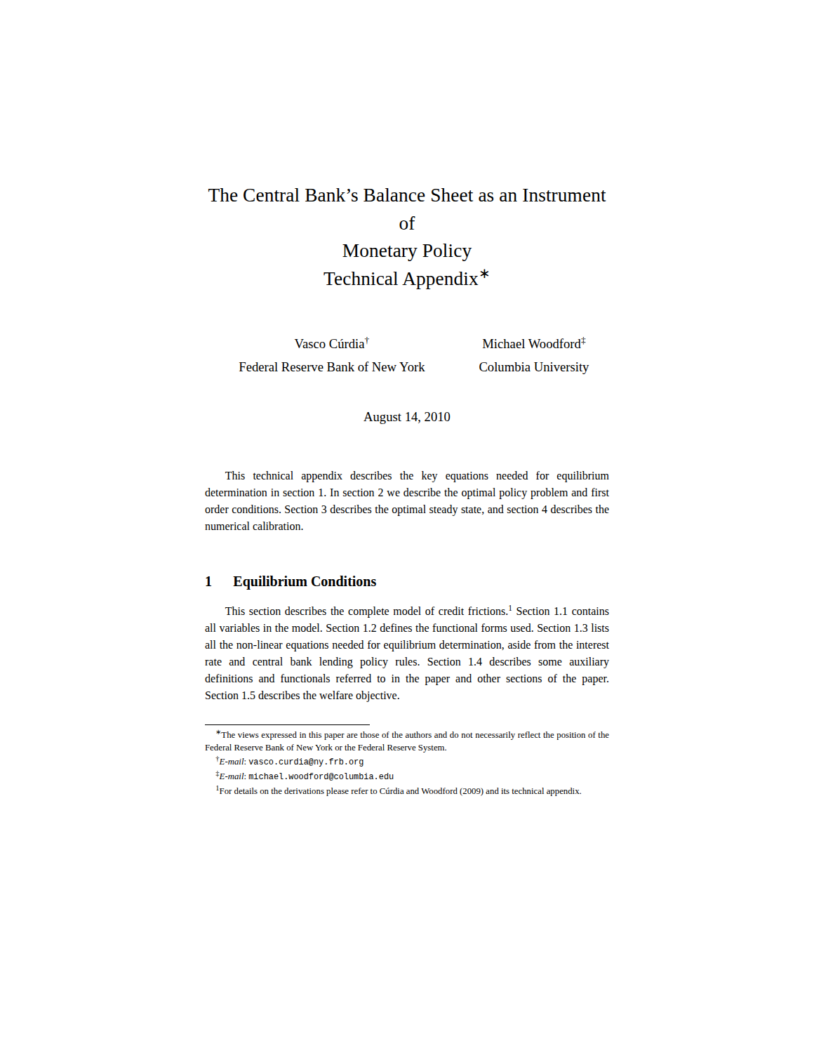The Central Bank’s Balance Sheet as an Instrument of
Monetary Policy
Technical Appendix∗
| Vasco Cúrdia † | Michael Woodford ‡ |
| Federal Reserve Bank of New York | Columbia University |
August 14, 2010
This technical appendix describes the key equations needed for equilibrium determination in section 1. In section 2 we describe the optimal policy problem and first order conditions. Section 3 describes the optimal steady state, and section 4 describes the numerical calibration.
1 Equilibrium Conditions
This section describes the complete model of credit frictions.1 Section 1.1 contains all variables in the model. Section 1.2 defines the functional forms used. Section 1.3 lists all the non-linear equations needed for equilibrium determination, aside from the interest rate and central bank lending policy rules. Section 1.4 describes some auxiliary definitions and functionals referred to in the paper and other sections of the paper. Section 1.5 describes the welfare objective.
∗The views expressed in this paper are those of the authors and do not necessarily reflect the position of the Federal Reserve Bank of New York or the Federal Reserve System.
†E-mail: vasco.curdia@ny.frb.org
‡E-mail: michael.woodford@columbia.edu
1 For details on the derivations please refer to Cúrdia and Woodford (2009) and its technical appendix.